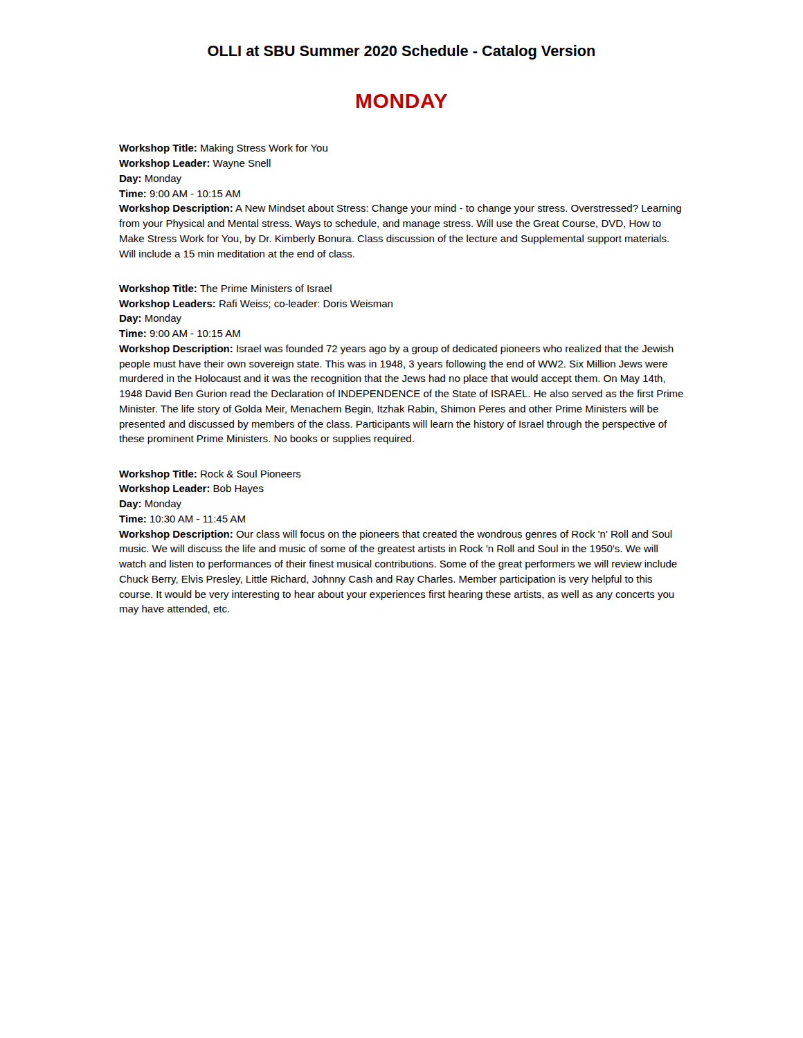OLLI at SBU Summer 2020 Schedule - Catalog Version
MONDAY
Workshop Title: Making Stress Work for You
Workshop Leader: Wayne Snell
Day: Monday
Time: 9:00 AM - 10:15 AM
Workshop Description: A New Mindset about Stress: Change your mind - to change your stress. Overstressed? Learning from your Physical and Mental stress. Ways to schedule, and manage stress. Will use the Great Course, DVD, How to Make Stress Work for You, by Dr. Kimberly Bonura. Class discussion of the lecture and Supplemental support materials. Will include a 15 min meditation at the end of class.
Workshop Title: The Prime Ministers of Israel
Workshop Leaders: Rafi Weiss; co-leader: Doris Weisman
Day: Monday
Time: 9:00 AM - 10:15 AM
Workshop Description: Israel was founded 72 years ago by a group of dedicated pioneers who realized that the Jewish people must have their own sovereign state. This was in 1948, 3 years following the end of WW2. Six Million Jews were murdered in the Holocaust and it was the recognition that the Jews had no place that would accept them. On May 14th, 1948 David Ben Gurion read the Declaration of INDEPENDENCE of the State of ISRAEL. He also served as the first Prime Minister. The life story of Golda Meir, Menachem Begin, Itzhak Rabin, Shimon Peres and other Prime Ministers will be presented and discussed by members of the class. Participants will learn the history of Israel through the perspective of these prominent Prime Ministers. No books or supplies required.
Workshop Title: Rock & Soul Pioneers
Workshop Leader: Bob Hayes
Day: Monday
Time: 10:30 AM - 11:45 AM
Workshop Description: Our class will focus on the pioneers that created the wondrous genres of Rock 'n' Roll and Soul music. We will discuss the life and music of some of the greatest artists in Rock 'n Roll and Soul in the 1950's. We will watch and listen to performances of their finest musical contributions. Some of the great performers we will review include Chuck Berry, Elvis Presley, Little Richard, Johnny Cash and Ray Charles. Member participation is very helpful to this course. It would be very interesting to hear about your experiences first hearing these artists, as well as any concerts you may have attended, etc.